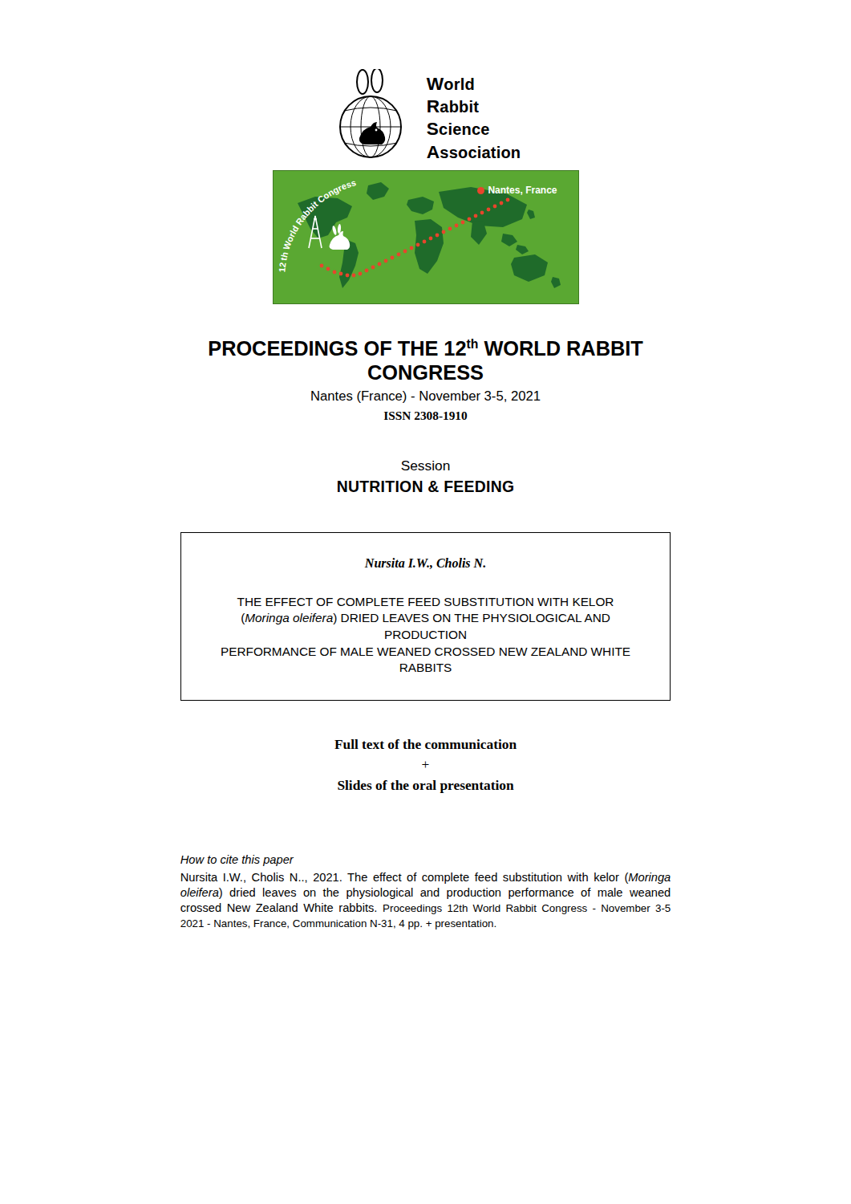World
Rabbit
Science
Association
12 th World Rabbit Congress
Nantes, France
PROCEEDINGS OF THE 12th WORLD RABBIT CONGRESS
Nantes (France) - November 3-5, 2021
ISSN 2308-1910
Session
NUTRITION & FEEDING
Nursita I.W., Cholis N.
THE EFFECT OF COMPLETE FEED SUBSTITUTION WITH KELOR
(Moringa oleifera) DRIED LEAVES ON THE PHYSIOLOGICAL AND PRODUCTION
PERFORMANCE OF MALE WEANED CROSSED NEW ZEALAND WHITE
RABBITS
Full text of the communication
+
Slides of the oral presentation
How to cite this paper
Nursita I.W., Cholis N.., 2021. The effect of complete feed substitution with kelor (Moringa oleifera) dried leaves on the physiological and production performance of male weaned crossed New Zealand White rabbits. Proceedings 12th World Rabbit Congress - November 3-5 2021 - Nantes, France, Communication N-31, 4 pp. + presentation.